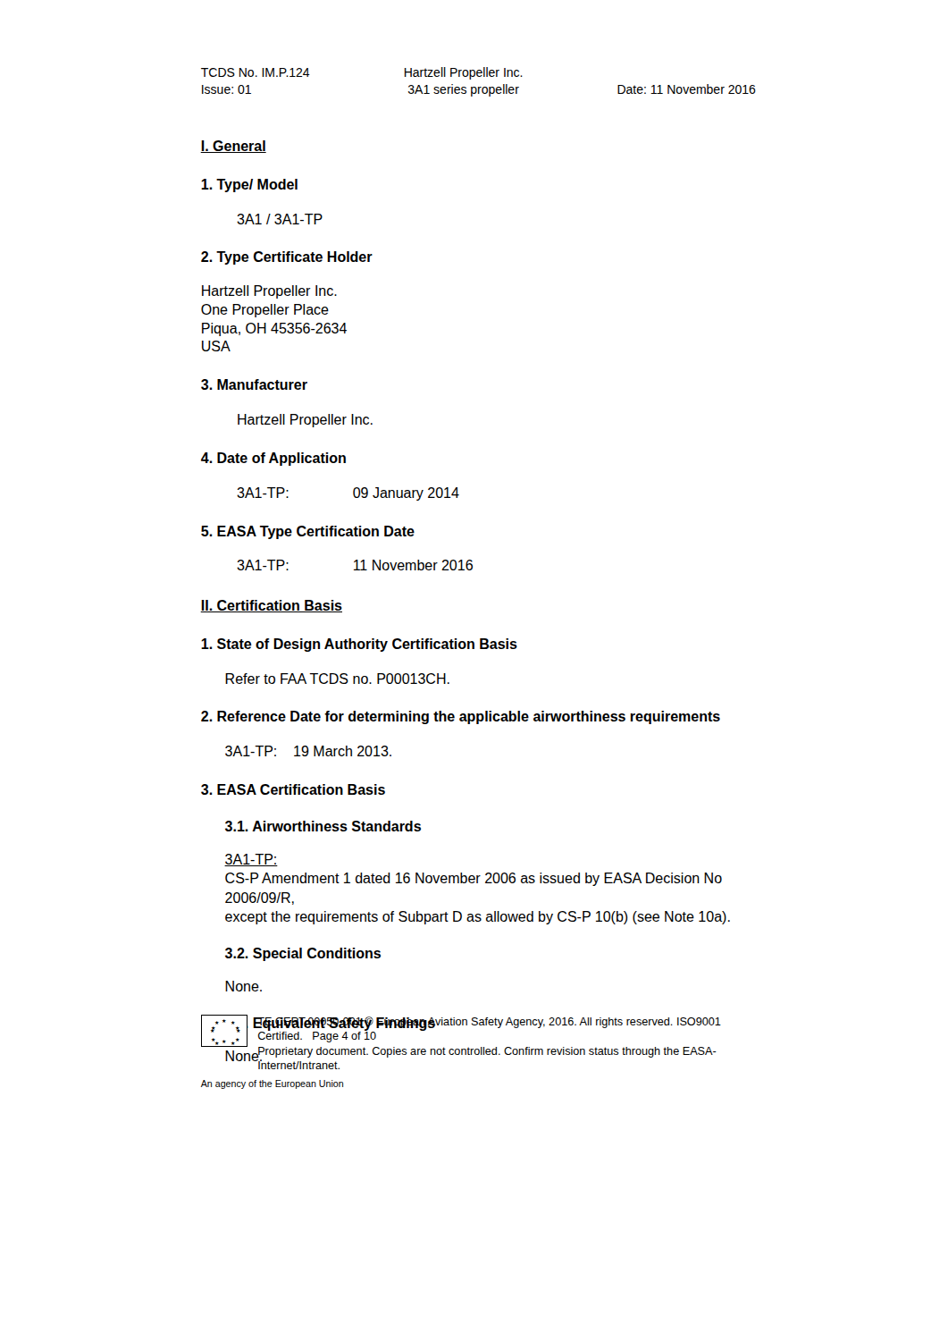TCDS No. IM.P.124
Issue: 01
Hartzell Propeller Inc.
3A1 series propeller
Date: 11 November 2016
I. General
1. Type/ Model
3A1 / 3A1-TP
2. Type Certificate Holder
Hartzell Propeller Inc.
One Propeller Place
Piqua, OH 45356-2634
USA
3. Manufacturer
Hartzell Propeller Inc.
4. Date of Application
3A1-TP: 09 January 2014
5. EASA Type Certification Date
3A1-TP: 11 November 2016
II. Certification Basis
1. State of Design Authority Certification Basis
Refer to FAA TCDS no. P00013CH.
2. Reference Date for determining the applicable airworthiness requirements
3A1-TP: 19 March 2013.
3. EASA Certification Basis
3.1. Airworthiness Standards
3A1-TP:
CS-P Amendment 1 dated 16 November 2006 as issued by EASA Decision No 2006/09/R,
except the requirements of Subpart D as allowed by CS-P 10(b) (see Note 10a).
3.2. Special Conditions
None.
3.3. Equivalent Safety Findings
None.
★ ★ ★ ★ ★ ★ ★ ★ ★ ★ ★ ★
TE.CERT.00050-001 © European Aviation Safety Agency, 2016. All rights reserved. ISO9001 Certified. Page 4 of 10 Proprietary document. Copies are not controlled. Confirm revision status through the EASA-Internet/Intranet.
An agency of the European Union